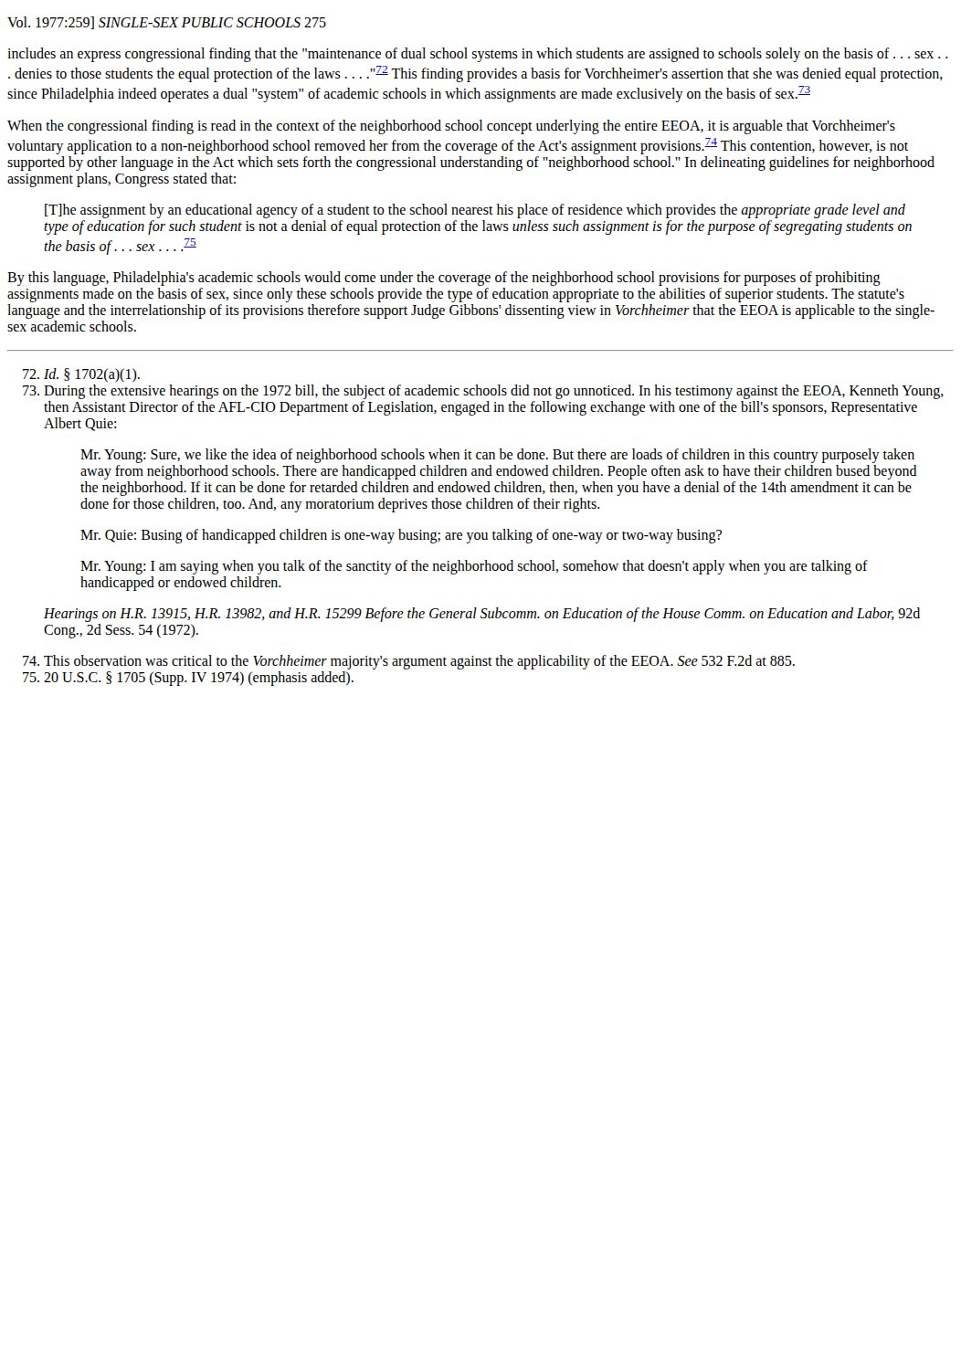Vol. 1977:259] SINGLE-SEX PUBLIC SCHOOLS 275
includes an express congressional finding that the "maintenance of dual school systems in which students are assigned to schools solely on the basis of . . . sex . . . denies to those students the equal protection of the laws . . . ."72 This finding provides a basis for Vorchheimer's assertion that she was denied equal protection, since Philadelphia indeed operates a dual "system" of academic schools in which assignments are made exclusively on the basis of sex.73
When the congressional finding is read in the context of the neighborhood school concept underlying the entire EEOA, it is arguable that Vorchheimer's voluntary application to a non-neighborhood school removed her from the coverage of the Act's assignment provisions.74 This contention, however, is not supported by other language in the Act which sets forth the congressional understanding of "neighborhood school." In delineating guidelines for neighborhood assignment plans, Congress stated that:
[T]he assignment by an educational agency of a student to the school nearest his place of residence which provides the appropriate grade level and type of education for such student is not a denial of equal protection of the laws unless such assignment is for the purpose of segregating students on the basis of . . . sex . . . .75
By this language, Philadelphia's academic schools would come under the coverage of the neighborhood school provisions for purposes of prohibiting assignments made on the basis of sex, since only these schools provide the type of education appropriate to the abilities of superior students. The statute's language and the interrelationship of its provisions therefore support Judge Gibbons' dissenting view in Vorchheimer that the EEOA is applicable to the single-sex academic schools.
Id. § 1702(a)(1).
During the extensive hearings on the 1972 bill, the subject of academic schools did not go unnoticed. In his testimony against the EEOA, Kenneth Young, then Assistant Director of the AFL-CIO Department of Legislation, engaged in the following exchange with one of the bill's sponsors, Representative Albert Quie:
Mr. Young: Sure, we like the idea of neighborhood schools when it can be done. But there are loads of children in this country purposely taken away from neighborhood schools. There are handicapped children and endowed children. People often ask to have their children bused beyond the neighborhood. If it can be done for retarded children and endowed children, then, when you have a denial of the 14th amendment it can be done for those children, too. And, any moratorium deprives those children of their rights.
Mr. Quie: Busing of handicapped children is one-way busing; are you talking of one-way or two-way busing?
Mr. Young: I am saying when you talk of the sanctity of the neighborhood school, somehow that doesn't apply when you are talking of handicapped or endowed children.
Hearings on H.R. 13915, H.R. 13982, and H.R. 15299 Before the General Subcomm. on Education of the House Comm. on Education and Labor, 92d Cong., 2d Sess. 54 (1972).
This observation was critical to the Vorchheimer majority's argument against the applicability of the EEOA. See 532 F.2d at 885.
20 U.S.C. § 1705 (Supp. IV 1974) (emphasis added).